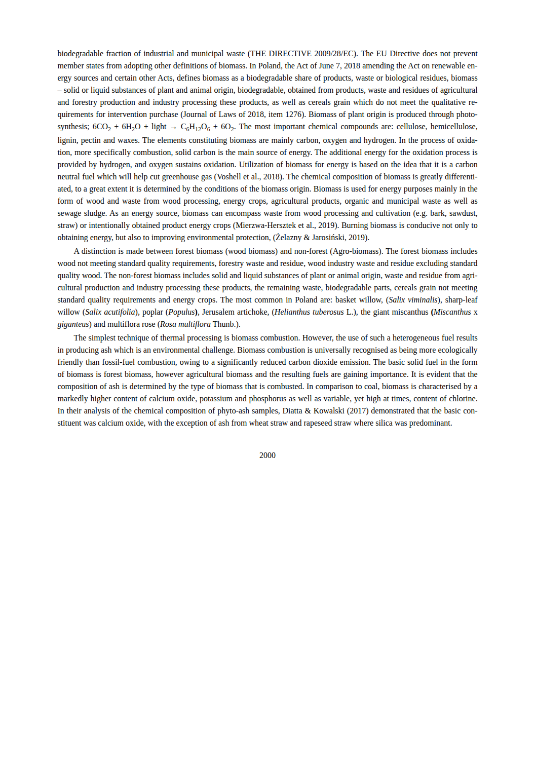biodegradable fraction of industrial and municipal waste (THE DIRECTIVE 2009/28/EC). The EU Directive does not prevent member states from adopting other definitions of biomass. In Poland, the Act of June 7, 2018 amending the Act on renewable energy sources and certain other Acts, defines biomass as a biodegradable share of products, waste or biological residues, biomass – solid or liquid substances of plant and animal origin, biodegradable, obtained from products, waste and residues of agricultural and forestry production and industry processing these products, as well as cereals grain which do not meet the qualitative requirements for intervention purchase (Journal of Laws of 2018, item 1276). Biomass of plant origin is produced through photosynthesis; 6CO2 + 6H2O + light → C6H12O6 + 6O2. The most important chemical compounds are: cellulose, hemicellulose, lignin, pectin and waxes. The elements constituting biomass are mainly carbon, oxygen and hydrogen. In the process of oxidation, more specifically combustion, solid carbon is the main source of energy. The additional energy for the oxidation process is provided by hydrogen, and oxygen sustains oxidation. Utilization of biomass for energy is based on the idea that it is a carbon neutral fuel which will help cut greenhouse gas (Voshell et al., 2018). The chemical composition of biomass is greatly differentiated, to a great extent it is determined by the conditions of the biomass origin. Biomass is used for energy purposes mainly in the form of wood and waste from wood processing, energy crops, agricultural products, organic and municipal waste as well as sewage sludge. As an energy source, biomass can encompass waste from wood processing and cultivation (e.g. bark, sawdust, straw) or intentionally obtained product energy crops (Mierzwa-Hersztek et al., 2019). Burning biomass is conducive not only to obtaining energy, but also to improving environmental protection, (Żelazny & Jarosiński, 2019).
A distinction is made between forest biomass (wood biomass) and non-forest (Agro-biomass). The forest biomass includes wood not meeting standard quality requirements, forestry waste and residue, wood industry waste and residue excluding standard quality wood. The non-forest biomass includes solid and liquid substances of plant or animal origin, waste and residue from agricultural production and industry processing these products, the remaining waste, biodegradable parts, cereals grain not meeting standard quality requirements and energy crops. The most common in Poland are: basket willow, (Salix viminalis), sharp-leaf willow (Salix acutifolia), poplar (Populus), Jerusalem artichoke, (Helianthus tuberosus L.), the giant miscanthus (Miscanthus x giganteus) and multiflora rose (Rosa multiflora Thunb.).
The simplest technique of thermal processing is biomass combustion. However, the use of such a heterogeneous fuel results in producing ash which is an environmental challenge. Biomass combustion is universally recognised as being more ecologically friendly than fossil-fuel combustion, owing to a significantly reduced carbon dioxide emission. The basic solid fuel in the form of biomass is forest biomass, however agricultural biomass and the resulting fuels are gaining importance. It is evident that the composition of ash is determined by the type of biomass that is combusted. In comparison to coal, biomass is characterised by a markedly higher content of calcium oxide, potassium and phosphorus as well as variable, yet high at times, content of chlorine. In their analysis of the chemical composition of phyto-ash samples, Diatta & Kowalski (2017) demonstrated that the basic constituent was calcium oxide, with the exception of ash from wheat straw and rapeseed straw where silica was predominant.
2000